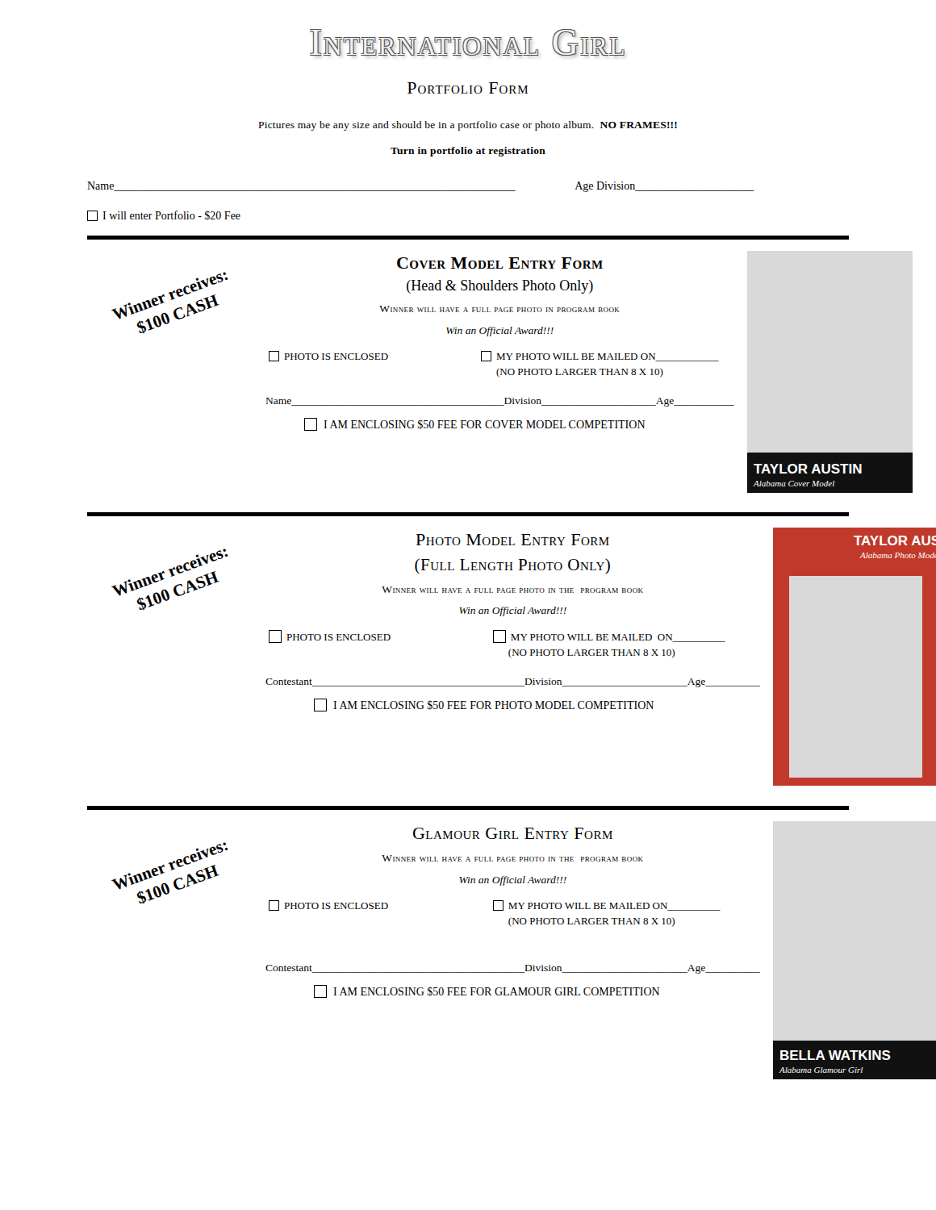International Girl
Portfolio Form
Pictures may be any size and should be in a portfolio case or photo album. NO FRAMES!!!
Turn in portfolio at registration
Name_______________________________________________________________________
Age Division_____________________
I will enter Portfolio - $20 Fee
Winner receives:
$100 CASH
Cover Model Entry Form
(Head & Shoulders Photo Only)
Winner will have a full page photo in program book
Win an Official Award!!!
PHOTO IS ENCLOSED
MY PHOTO WILL BE MAILED ON____________ (NO PHOTO LARGER THAN 8 X 10)
Name_______________________________________Division_____________________Age___________
I am enclosing $50 fee for Cover Model competition
Winner receives:
$100 CASH
Photo Model Entry Form
(Full Length Photo Only)
Winner will have a full page photo in the program book
Win an Official Award!!!
PHOTO IS ENCLOSED
MY PHOTO WILL BE MAILED ON__________ (NO PHOTO LARGER THAN 8 X 10)
Contestant_______________________________________Division_______________________Age__________
I am enclosing $50 fee for Photo Model competition
Winner receives:
$100 CASH
Glamour Girl Entry Form
Winner will have a full page photo in the program book
Win an Official Award!!!
PHOTO IS ENCLOSED
MY PHOTO WILL BE MAILED ON__________ (NO PHOTO LARGER THAN 8 X 10)
Contestant_______________________________________Division_______________________Age__________
I am enclosing $50 fee for Glamour Girl competition